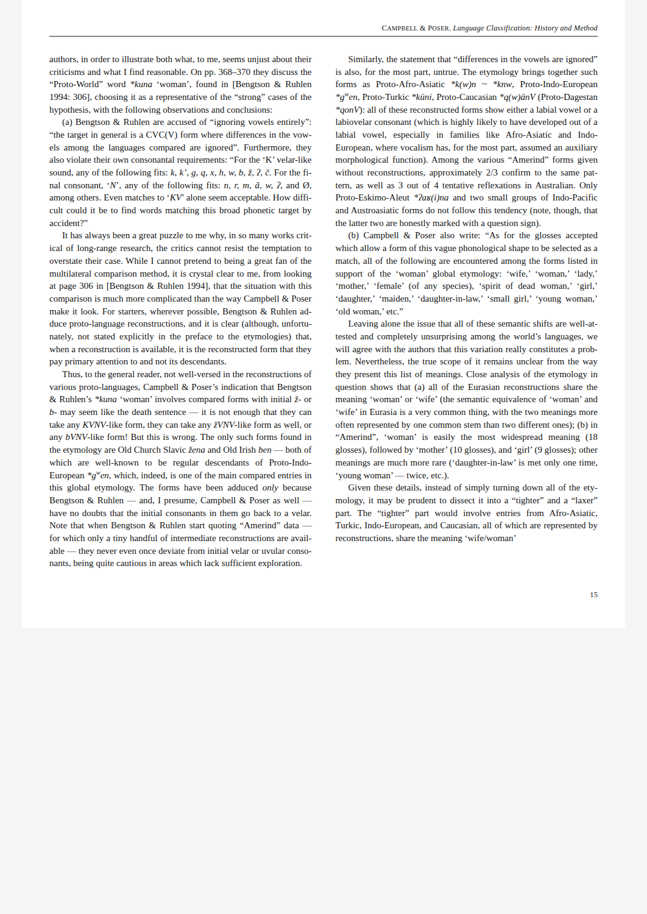CAMPBELL & POSER. Language Classification: History and Method
authors, in order to illustrate both what, to me, seems unjust about their criticisms and what I find reasonable. On pp. 368–370 they discuss the “Proto-World” word *kuna ‘woman’, found in [Bengtson & Ruhlen 1994: 306], choosing it as a representative of the “strong” cases of the hypothesis, with the following observations and conclusions:
(a) Bengtson & Ruhlen are accused of “ignoring vowels entirely”: “the target in general is a CVC(V) form where differences in the vowels among the languages compared are ignored”. Furthermore, they also violate their own consonantal requirements: “For the ‘K’ velar-like sound, any of the following fits: k, k’, g, q, x, h, w, b, ž, ʔ, č. For the final consonant, ‘N’, any of the following fits: n, r, m, ã, w, ʔ, and Ø, among others. Even matches to ‘KV’ alone seem acceptable. How difficult could it be to find words matching this broad phonetic target by accident?”
It has always been a great puzzle to me why, in so many works critical of long-range research, the critics cannot resist the temptation to overstate their case. While I cannot pretend to being a great fan of the multilateral comparison method, it is crystal clear to me, from looking at page 306 in [Bengtson & Ruhlen 1994], that the situation with this comparison is much more complicated than the way Campbell & Poser make it look. For starters, wherever possible, Bengtson & Ruhlen adduce proto-language reconstructions, and it is clear (although, unfortunately, not stated explicitly in the preface to the etymologies) that, when a reconstruction is available, it is the reconstructed form that they pay primary attention to and not its descendants.
Thus, to the general reader, not well-versed in the reconstructions of various proto-languages, Campbell & Poser’s indication that Bengtson & Ruhlen’s *kuna ‘woman’ involves compared forms with initial ž- or b- may seem like the death sentence — it is not enough that they can take any KVNV-like form, they can take any žVNV-like form as well, or any bVNV-like form! But this is wrong. The only such forms found in the etymology are Old Church Slavic žena and Old Irish ben — both of which are well-known to be regular descendants of Proto-Indo-European *gwen, which, indeed, is one of the main compared entries in this global etymology. The forms have been adduced only because Bengtson & Ruhlen — and, I presume, Campbell & Poser as well — have no doubts that the initial consonants in them go back to a velar. Note that when Bengtson & Ruhlen start quoting “Amerind” data — for which only a tiny handful of intermediate reconstructions are available — they never even once deviate from initial velar or uvular consonants, being quite cautious in areas which lack sufficient exploration.
Similarly, the statement that “differences in the vowels are ignored” is also, for the most part, untrue. The etymology brings together such forms as Proto-Afro-Asiatic *k(w)n ~ *knw, Proto-Indo-European *gwen, Proto-Turkic *küni, Proto-Caucasian *q(w)änV (Proto-Dagestan *qonV): all of these reconstructed forms show either a labial vowel or a labiovelar consonant (which is highly likely to have developed out of a labial vowel, especially in families like Afro-Asiatic and Indo-European, where vocalism has, for the most part, assumed an auxiliary morphological function). Among the various “Amerind” forms given without reconstructions, approximately 2/3 confirm to the same pattern, as well as 3 out of 4 tentative reflexations in Australian. Only Proto-Eskimo-Aleut *ʔaʁ(i)na and two small groups of Indo-Pacific and Austroasiatic forms do not follow this tendency (note, though, that the latter two are honestly marked with a question sign).
(b) Campbell & Poser also write: “As for the glosses accepted which allow a form of this vague phonological shape to be selected as a match, all of the following are encountered among the forms listed in support of the ‘woman’ global etymology: ‘wife,’ ‘woman,’ ‘lady,’ ‘mother,’ ‘female’ (of any species), ‘spirit of dead woman,’ ‘girl,’ ‘daughter,’ ‘maiden,’ ‘daughter-in-law,’ ‘small girl,’ ‘young woman,’ ‘old woman,’ etc.”
Leaving alone the issue that all of these semantic shifts are well-attested and completely unsurprising among the world’s languages, we will agree with the authors that this variation really constitutes a problem. Nevertheless, the true scope of it remains unclear from the way they present this list of meanings. Close analysis of the etymology in question shows that (a) all of the Eurasian reconstructions share the meaning ‘woman’ or ‘wife’ (the semantic equivalence of ‘woman’ and ‘wife’ in Eurasia is a very common thing, with the two meanings more often represented by one common stem than two different ones); (b) in “Amerind”, ‘woman’ is easily the most widespread meaning (18 glosses), followed by ‘mother’ (10 glosses), and ‘girl’ (9 glosses); other meanings are much more rare (‘daughter-in-law’ is met only one time, ‘young woman’ — twice, etc.).
Given these details, instead of simply turning down all of the etymology, it may be prudent to dissect it into a “tighter” and a “laxer” part. The “tighter” part would involve entries from Afro-Asiatic, Turkic, Indo-European, and Caucasian, all of which are represented by reconstructions, share the meaning ‘wife/woman’
15